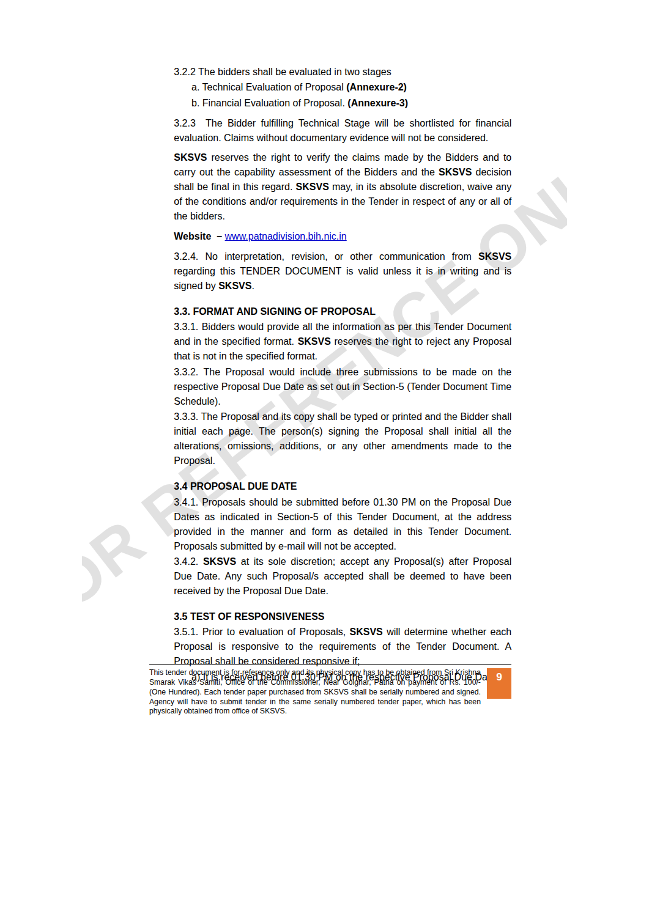FOR REFERENCE ONLY
3.2.2 The bidders shall be evaluated in two stages
a. Technical Evaluation of Proposal (Annexure-2)
b. Financial Evaluation of Proposal. (Annexure-3)
3.2.3 The Bidder fulfilling Technical Stage will be shortlisted for financial evaluation. Claims without documentary evidence will not be considered.
SKSVS reserves the right to verify the claims made by the Bidders and to carry out the capability assessment of the Bidders and the SKSVS decision shall be final in this regard. SKSVS may, in its absolute discretion, waive any of the conditions and/or requirements in the Tender in respect of any or all of the bidders.
Website – www.patnadivision.bih.nic.in
3.2.4. No interpretation, revision, or other communication from SKSVS regarding this TENDER DOCUMENT is valid unless it is in writing and is signed by SKSVS.
3.3. FORMAT AND SIGNING OF PROPOSAL
3.3.1. Bidders would provide all the information as per this Tender Document and in the specified format. SKSVS reserves the right to reject any Proposal that is not in the specified format.
3.3.2. The Proposal would include three submissions to be made on the respective Proposal Due Date as set out in Section-5 (Tender Document Time Schedule).
3.3.3. The Proposal and its copy shall be typed or printed and the Bidder shall initial each page. The person(s) signing the Proposal shall initial all the alterations, omissions, additions, or any other amendments made to the Proposal.
3.4 PROPOSAL DUE DATE
3.4.1. Proposals should be submitted before 01.30 PM on the Proposal Due Dates as indicated in Section-5 of this Tender Document, at the address provided in the manner and form as detailed in this Tender Document. Proposals submitted by e-mail will not be accepted.
3.4.2. SKSVS at its sole discretion; accept any Proposal(s) after Proposal Due Date. Any such Proposal/s accepted shall be deemed to have been received by the Proposal Due Date.
3.5 TEST OF RESPONSIVENESS
3.5.1. Prior to evaluation of Proposals, SKSVS will determine whether each Proposal is responsive to the requirements of the Tender Document. A Proposal shall be considered responsive if;
a) It is received before 01.30 PM on the respective Proposal Due Date;
This tender document is for reference only and its physical copy has to be obtained from Sri Krishna Smarak Vikas Samiti, Office of the Commissioner, Near Golghar, Patna on payment of Rs. 100/-(One Hundred). Each tender paper purchased from SKSVS shall be serially numbered and signed. Agency will have to submit tender in the same serially numbered tender paper, which has been physically obtained from office of SKSVS.
9